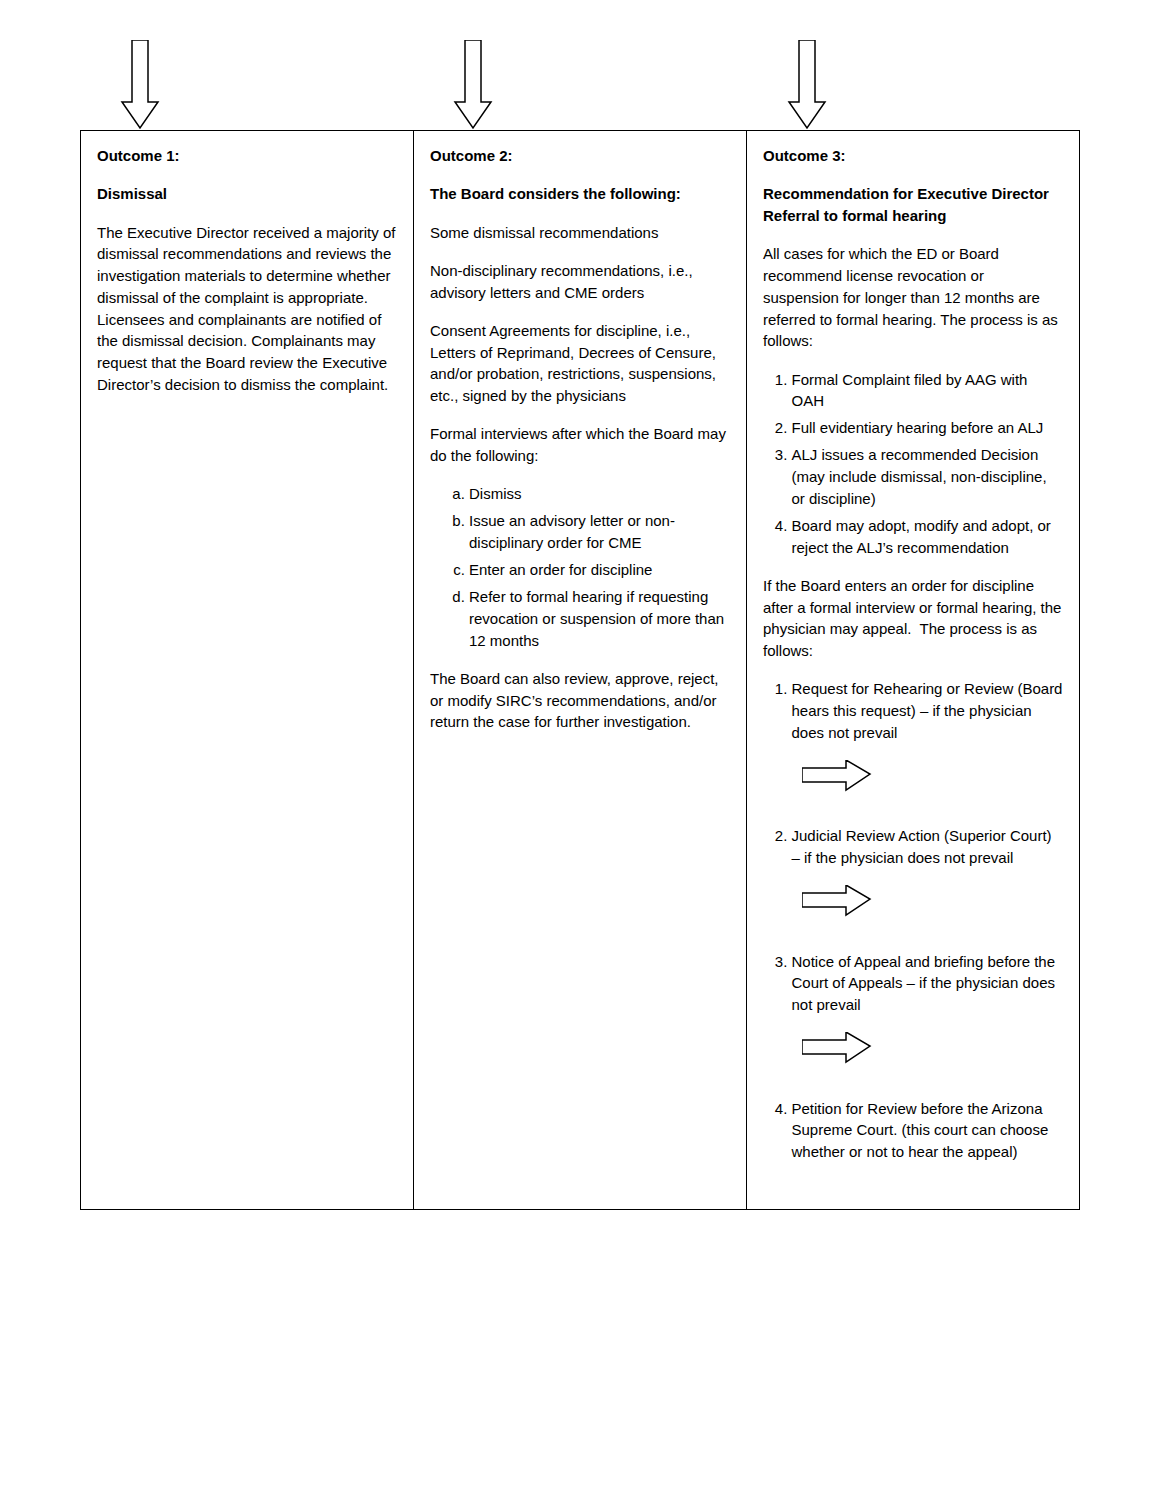| Outcome 1: Dismissal The Executive Director received a majority of dismissal recommendations and reviews the investigation materials to determine whether dismissal of the complaint is appropriate. Licensees and complainants are notified of the dismissal decision. Complainants may request that the Board review the Executive Director’s decision to dismiss the complaint. | Outcome 2: The Board considers the following: Some dismissal recommendations Non-disciplinary recommendations, i.e., advisory letters and CME orders Consent Agreements for discipline, i.e., Letters of Reprimand, Decrees of Censure, and/or probation, restrictions, suspensions, etc., signed by the physicians Formal interviews after which the Board may do the following: Dismiss Issue an advisory letter or non-disciplinary order for CME Enter an order for discipline Refer to formal hearing if requesting revocation or suspension of more than 12 months The Board can also review, approve, reject, or modify SIRC’s recommendations, and/or return the case for further investigation. | Outcome 3: Recommendation for Executive Director Referral to formal hearing All cases for which the ED or Board recommend license revocation or suspension for longer than 12 months are referred to formal hearing. The process is as follows: Formal Complaint filed by AAG with OAH Full evidentiary hearing before an ALJ ALJ issues a recommended Decision (may include dismissal, non-discipline, or discipline) Board may adopt, modify and adopt, or reject the ALJ’s recommendation If the Board enters an order for discipline after a formal interview or formal hearing, the physician may appeal. The process is as follows: Request for Rehearing or Review (Board hears this request) – if the physician does not prevail Judicial Review Action (Superior Court) – if the physician does not prevail Notice of Appeal and briefing before the Court of Appeals – if the physician does not prevail Petition for Review before the Arizona Supreme Court. (this court can choose whether or not to hear the appeal) |